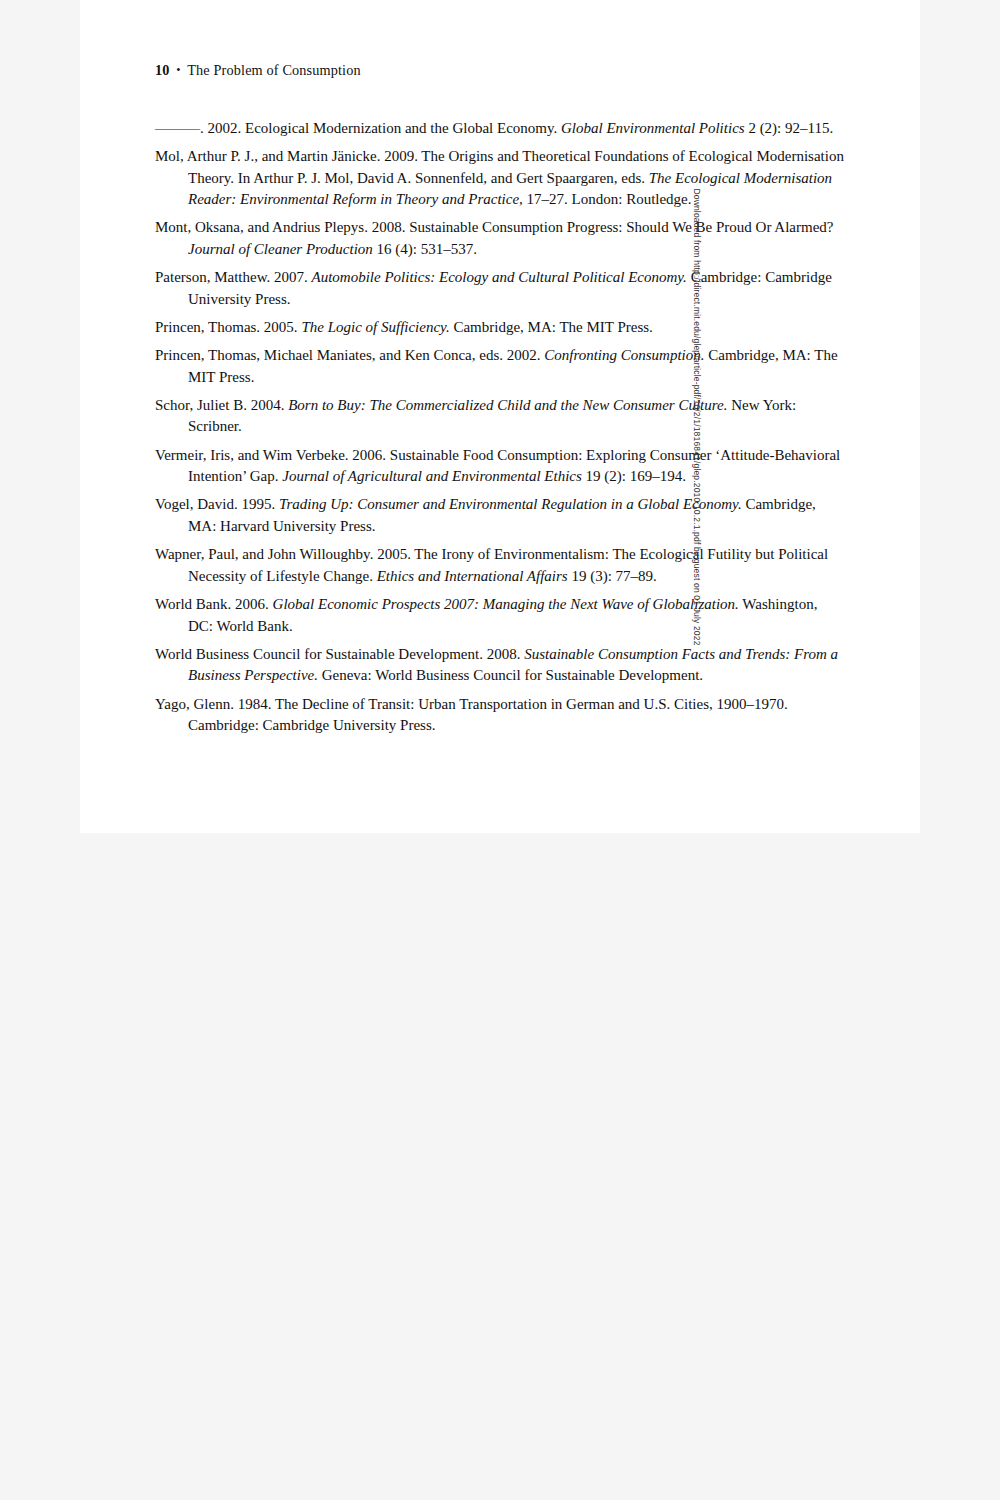10•The Problem of Consumption
———. 2002. Ecological Modernization and the Global Economy. Global Environmental Politics 2 (2): 92–115.
Mol, Arthur P. J., and Martin Jänicke. 2009. The Origins and Theoretical Foundations of Ecological Modernisation Theory. In Arthur P. J. Mol, David A. Sonnenfeld, and Gert Spaargaren, eds. The Ecological Modernisation Reader: Environmental Reform in Theory and Practice, 17–27. London: Routledge.
Mont, Oksana, and Andrius Plepys. 2008. Sustainable Consumption Progress: Should We Be Proud Or Alarmed? Journal of Cleaner Production 16 (4): 531–537.
Paterson, Matthew. 2007. Automobile Politics: Ecology and Cultural Political Economy. Cambridge: Cambridge University Press.
Princen, Thomas. 2005. The Logic of Sufficiency. Cambridge, MA: The MIT Press.
Princen, Thomas, Michael Maniates, and Ken Conca, eds. 2002. Confronting Consumption. Cambridge, MA: The MIT Press.
Schor, Juliet B. 2004. Born to Buy: The Commercialized Child and the New Consumer Culture. New York: Scribner.
Vermeir, Iris, and Wim Verbeke. 2006. Sustainable Food Consumption: Exploring Consumer ‘Attitude-Behavioral Intention’ Gap. Journal of Agricultural and Environmental Ethics 19 (2): 169–194.
Vogel, David. 1995. Trading Up: Consumer and Environmental Regulation in a Global Economy. Cambridge, MA: Harvard University Press.
Wapner, Paul, and John Willoughby. 2005. The Irony of Environmentalism: The Ecological Futility but Political Necessity of Lifestyle Change. Ethics and International Affairs 19 (3): 77–89.
World Bank. 2006. Global Economic Prospects 2007: Managing the Next Wave of Globalization. Washington, DC: World Bank.
World Business Council for Sustainable Development. 2008. Sustainable Consumption Facts and Trends: From a Business Perspective. Geneva: World Business Council for Sustainable Development.
Yago, Glenn. 1984. The Decline of Transit: Urban Transportation in German and U.S. Cities, 1900–1970. Cambridge: Cambridge University Press.
Downloaded from http://direct.mit.edu/glep/article-pdf/10/2/1/1816841/glep.2010.10.2.1.pdf by guest on 01 July 2022